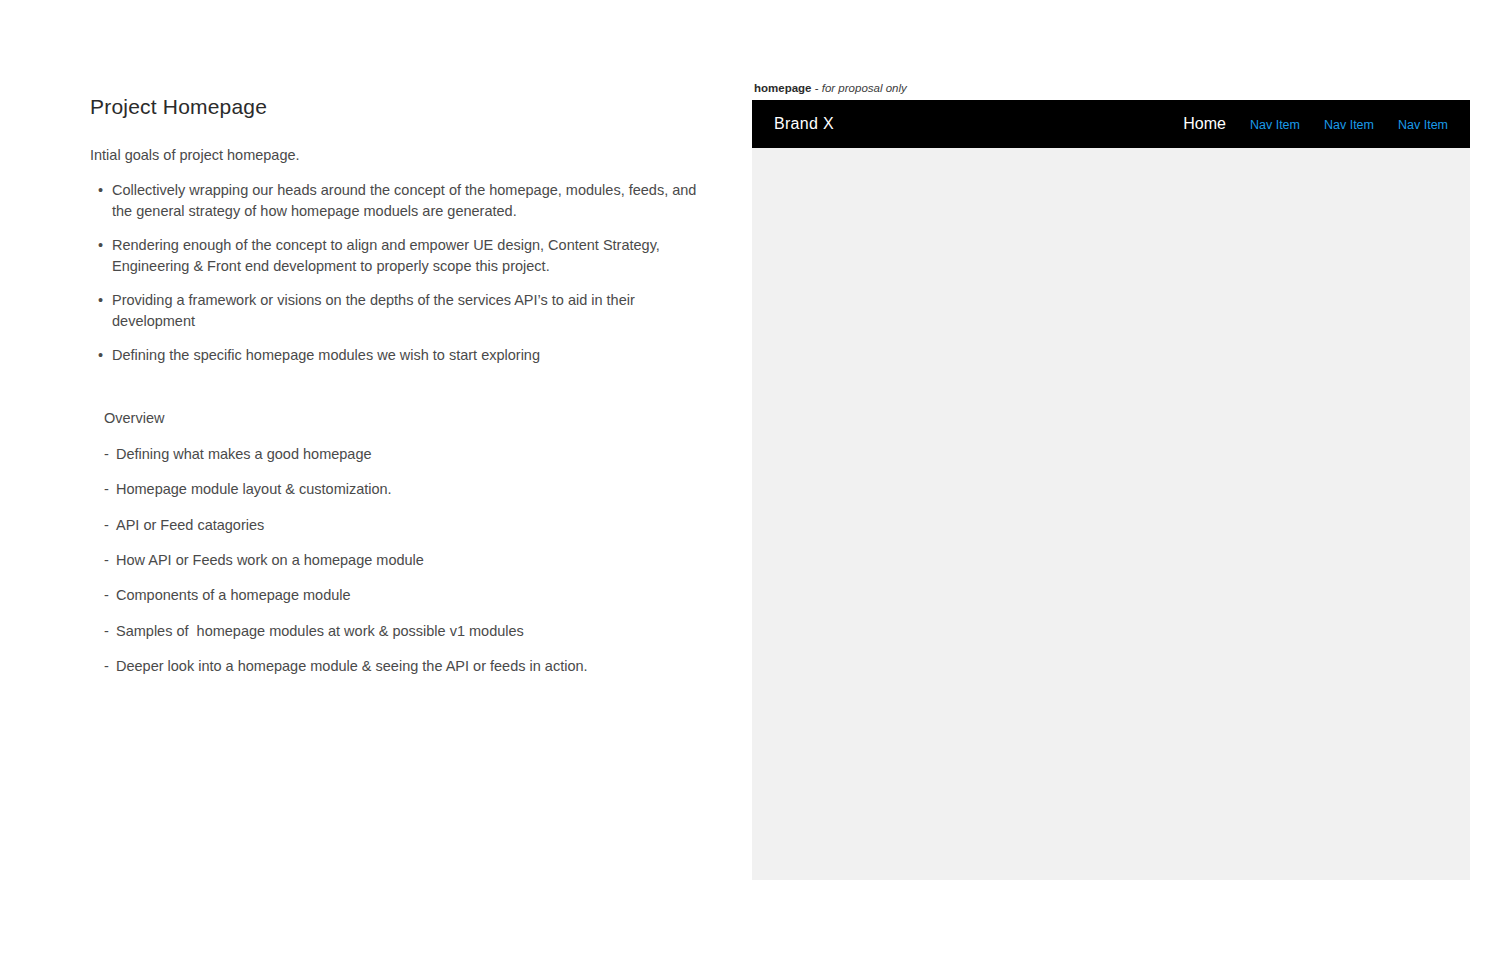Project Homepage
Intial goals of project homepage.
Collectively wrapping our heads around the concept of the homepage, modules, feeds, and the general strategy of how homepage moduels are generated.
Rendering enough of the concept to align and empower UE design, Content Strategy, Engineering & Front end development to properly scope this project.
Providing a framework or visions on the depths of the services API’s to aid in their development
Defining the specific homepage modules we wish to start exploring
Overview
Defining what makes a good homepage
Homepage module layout & customization.
API or Feed catagories
How API or Feeds work on a homepage module
Components of a homepage module
Samples of homepage modules at work & possible v1 modules
Deeper look into a homepage module & seeing the API or feeds in action.
homepage - for proposal only
Brand X Home Nav Item Nav Item Nav Item